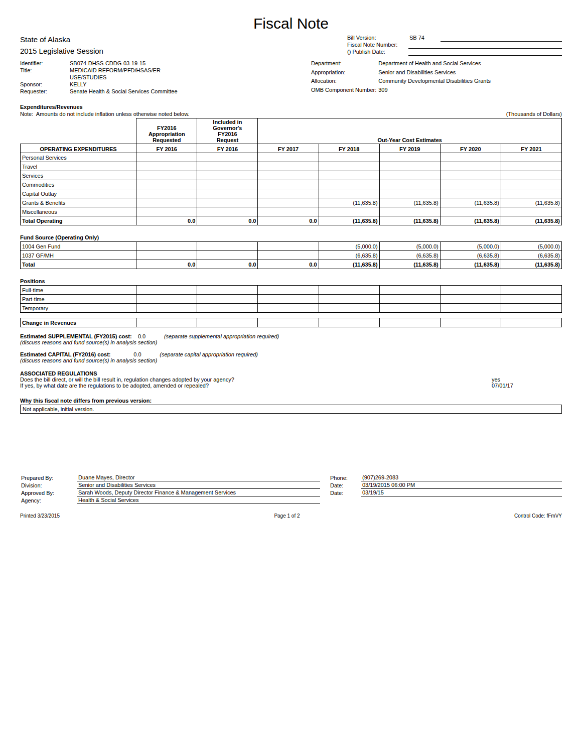Fiscal Note
State of Alaska
2015 Legislative Session
| Bill Version: | SB 74 | |
| Fiscal Note Number: | |
| () Publish Date: | |
| Identifier: | SB074-DHSS-CDDG-03-19-15 |
| Title: | MEDICAID REFORM/PFD/HSAS/ER |
| | USE/STUDIES |
| Sponsor: | KELLY |
| Requester: | Senate Health & Social Services Committee |
| Department: | Department of Health and Social Services |
| Appropriation: | Senior and Disabilities Services |
| Allocation: | Community Developmental Disabilities Grants |
| OMB Component Number: | 309 |
Expenditures/Revenues
Note: Amounts do not include inflation unless otherwise noted below. (Thousands of Dollars)
| | FY2016 Appropriation Requested | Included in Governor's FY2016 Request | Out-Year Cost Estimates |
| --- | --- | --- | --- |
| OPERATING EXPENDITURES | FY 2016 | FY 2016 | FY 2017 | FY 2018 | FY 2019 | FY 2020 | FY 2021 |
| Personal Services | | | | | | | |
| Travel | | | | | | | |
| Services | | | | | | | |
| Commodities | | | | | | | |
| Capital Outlay | | | | | | | |
| Grants & Benefits | | | | (11,635.8) | (11,635.8) | (11,635.8) | (11,635.8) |
| Miscellaneous | | | | | | | |
| Total Operating | 0.0 | 0.0 | 0.0 | (11,635.8) | (11,635.8) | (11,635.8) | (11,635.8) |
Fund Source (Operating Only)
| 1004 Gen Fund | | | | (5,000.0) | (5,000.0) | (5,000.0) | (5,000.0) |
| 1037 GF/MH | | | | (6,635.8) | (6,635.8) | (6,635.8) | (6,635.8) |
| Total | 0.0 | 0.0 | 0.0 | (11,635.8) | (11,635.8) | (11,635.8) | (11,635.8) |
Positions
| Full-time | | | | | | | |
| Part-time | | | | | | | |
| Temporary | | | | | | | |
| Change in Revenues | | | | | | | |
Estimated SUPPLEMENTAL (FY2015) cost: 0.0 (separate supplemental appropriation required)
(discuss reasons and fund source(s) in analysis section)
Estimated CAPITAL (FY2016) cost: 0.0 (separate capital appropriation required)
(discuss reasons and fund source(s) in analysis section)
ASSOCIATED REGULATIONS
Does the bill direct, or will the bill result in, regulation changes adopted by your agency?
yes
If yes, by what date are the regulations to be adopted, amended or repealed?
07/01/17
Why this fiscal note differs from previous version:
Not applicable, initial version.
| Prepared By: | Duane Mayes, Director | Phone: | (907)269-2083 |
| Division: | Senior and Disabilities Services | Date: | 03/19/2015 06:00 PM |
| Approved By: | Sarah Woods, Deputy Director Finance & Management Services | Date: | 03/19/15 |
| Agency: | Health & Social Services | | |
Printed 3/23/2015 Page 1 of 2 Control Code: fFmVY